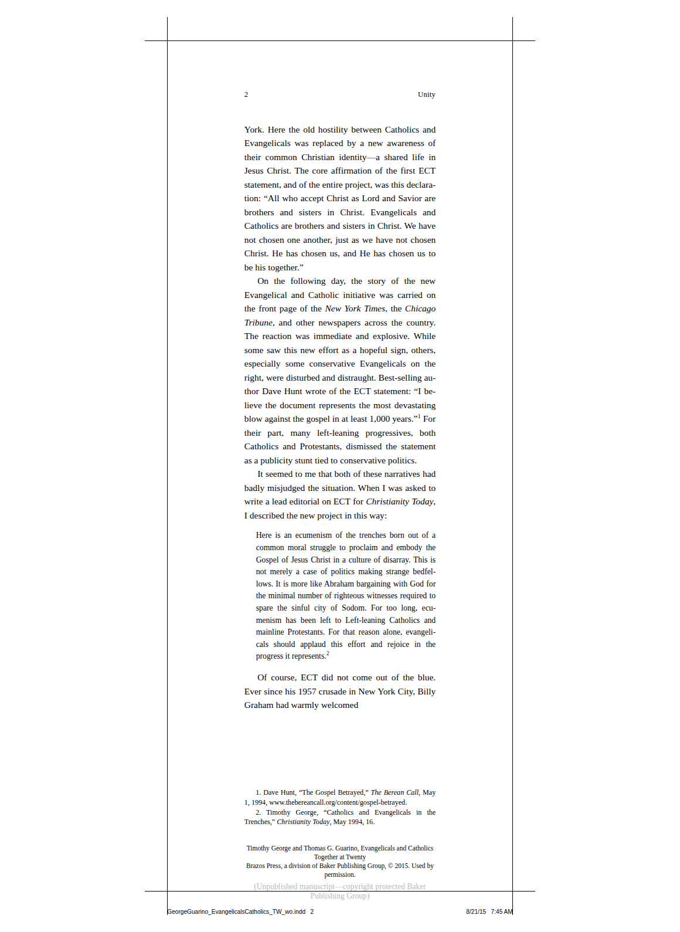2 Unity
York. Here the old hostility between Catholics and Evangelicals was replaced by a new awareness of their common Christian identity—a shared life in Jesus Christ. The core affirmation of the first ECT statement, and of the entire project, was this declaration: “All who accept Christ as Lord and Savior are brothers and sisters in Christ. Evangelicals and Catholics are brothers and sisters in Christ. We have not chosen one another, just as we have not chosen Christ. He has chosen us, and He has chosen us to be his together.”
On the following day, the story of the new Evangelical and Catholic initiative was carried on the front page of the New York Times, the Chicago Tribune, and other newspapers across the country. The reaction was immediate and explosive. While some saw this new effort as a hopeful sign, others, especially some conservative Evangelicals on the right, were disturbed and distraught. Best-selling author Dave Hunt wrote of the ECT statement: “I believe the document represents the most devastating blow against the gospel in at least 1,000 years.”1 For their part, many left-leaning progressives, both Catholics and Protestants, dismissed the statement as a publicity stunt tied to conservative politics.
It seemed to me that both of these narratives had badly misjudged the situation. When I was asked to write a lead editorial on ECT for Christianity Today, I described the new project in this way:
Here is an ecumenism of the trenches born out of a common moral struggle to proclaim and embody the Gospel of Jesus Christ in a culture of disarray. This is not merely a case of politics making strange bedfellows. It is more like Abraham bargaining with God for the minimal number of righteous witnesses required to spare the sinful city of Sodom. For too long, ecumenism has been left to Left-leaning Catholics and mainline Protestants. For that reason alone, evangelicals should applaud this effort and rejoice in the progress it represents.2
Of course, ECT did not come out of the blue. Ever since his 1957 crusade in New York City, Billy Graham had warmly welcomed
1. Dave Hunt, “The Gospel Betrayed,” The Berean Call, May 1, 1994, www.thebereancall.org/content/gospel-betrayed.
2. Timothy George, “Catholics and Evangelicals in the Trenches,” Christianity Today, May 1994, 16.
Timothy George and Thomas G. Guarino, Evangelicals and Catholics Together at Twenty Brazos Press, a division of Baker Publishing Group, © 2015. Used by permission.
(Unpublished manuscript—copyright protected Baker Publishing Group)
GeorgeGuarino_EvangelicalsCatholics_TW_wo.indd 2 8/21/15 7:45 AM